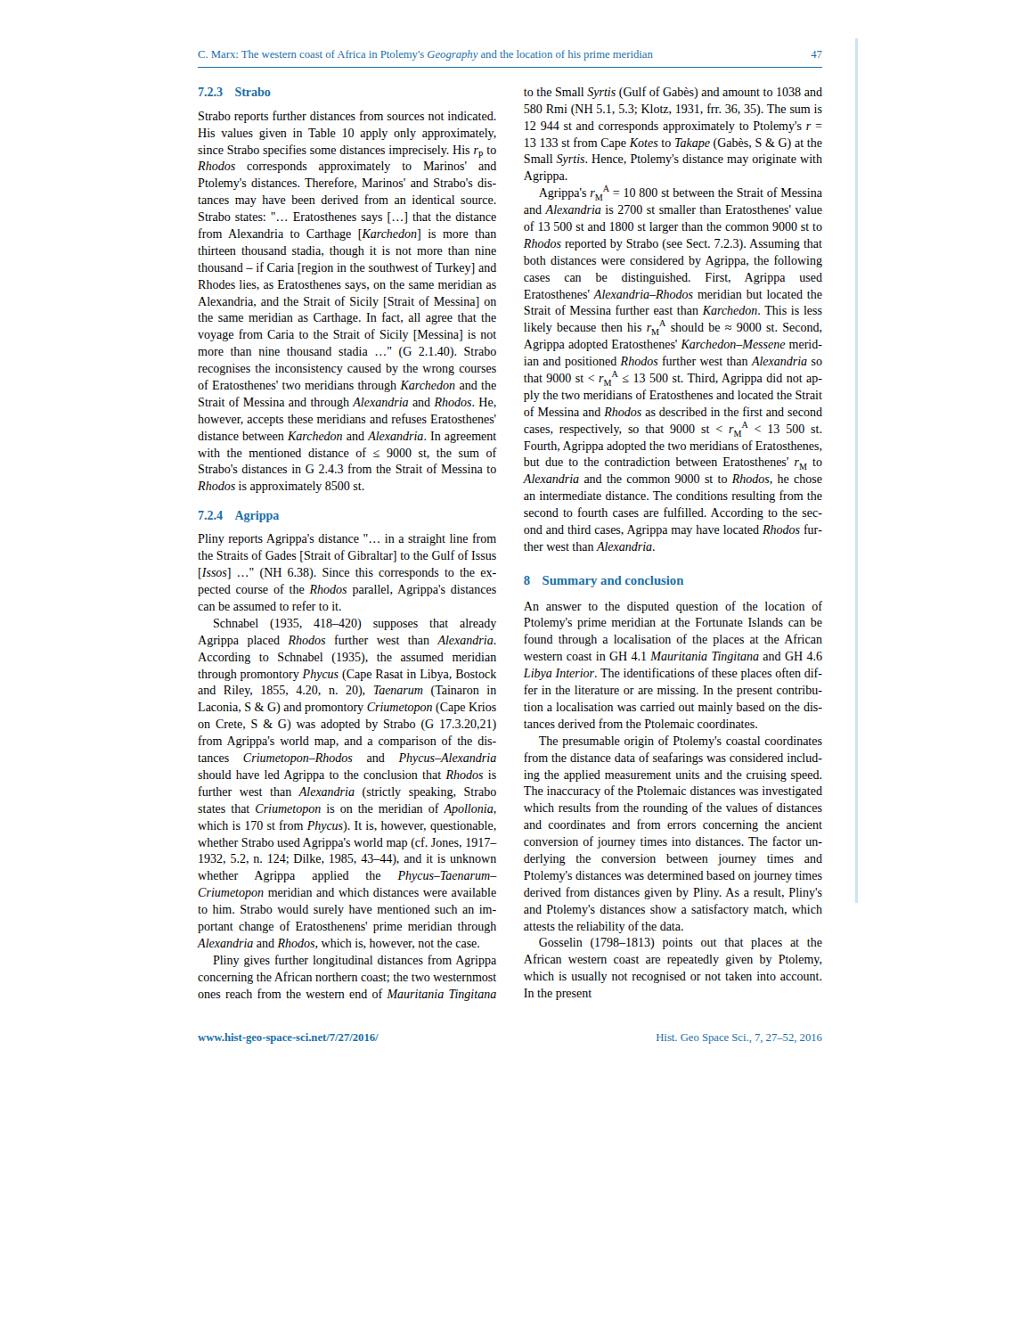C. Marx: The western coast of Africa in Ptolemy's Geography and the location of his prime meridian
47
7.2.3 Strabo
Strabo reports further distances from sources not indicated. His values given in Table 10 apply only approximately, since Strabo specifies some distances imprecisely. His rP to Rhodos corresponds approximately to Marinos' and Ptolemy's distances. Therefore, Marinos' and Strabo's distances may have been derived from an identical source. Strabo states: "… Eratosthenes says […] that the distance from Alexandria to Carthage [Karchedon] is more than thirteen thousand stadia, though it is not more than nine thousand – if Caria [region in the southwest of Turkey] and Rhodes lies, as Eratosthenes says, on the same meridian as Alexandria, and the Strait of Sicily [Strait of Messina] on the same meridian as Carthage. In fact, all agree that the voyage from Caria to the Strait of Sicily [Messina] is not more than nine thousand stadia …" (G 2.1.40). Strabo recognises the inconsistency caused by the wrong courses of Eratosthenes' two meridians through Karchedon and the Strait of Messina and through Alexandria and Rhodos. He, however, accepts these meridians and refuses Eratosthenes' distance between Karchedon and Alexandria. In agreement with the mentioned distance of ≤ 9000 st, the sum of Strabo's distances in G 2.4.3 from the Strait of Messina to Rhodos is approximately 8500 st.
7.2.4 Agrippa
Pliny reports Agrippa's distance "… in a straight line from the Straits of Gades [Strait of Gibraltar] to the Gulf of Issus [Issos] …" (NH 6.38). Since this corresponds to the expected course of the Rhodos parallel, Agrippa's distances can be assumed to refer to it.
Schnabel (1935, 418–420) supposes that already Agrippa placed Rhodos further west than Alexandria. According to Schnabel (1935), the assumed meridian through promontory Phycus (Cape Rasat in Libya, Bostock and Riley, 1855, 4.20, n. 20), Taenarum (Tainaron in Laconia, S & G) and promontory Criumetopon (Cape Krios on Crete, S & G) was adopted by Strabo (G 17.3.20,21) from Agrippa's world map, and a comparison of the distances Criumetopon–Rhodos and Phycus–Alexandria should have led Agrippa to the conclusion that Rhodos is further west than Alexandria (strictly speaking, Strabo states that Criumetopon is on the meridian of Apollonia, which is 170 st from Phycus). It is, however, questionable, whether Strabo used Agrippa's world map (cf. Jones, 1917–1932, 5.2, n. 124; Dilke, 1985, 43–44), and it is unknown whether Agrippa applied the Phycus–Taenarum–Criumetopon meridian and which distances were available to him. Strabo would surely have mentioned such an important change of Eratosthenens' prime meridian through Alexandria and Rhodos, which is, however, not the case.
Pliny gives further longitudinal distances from Agrippa concerning the African northern coast; the two westernmost ones reach from the western end of Mauritania Tingitana to the Small Syrtis (Gulf of Gabès) and amount to 1038 and 580 Rmi (NH 5.1, 5.3; Klotz, 1931, frr. 36, 35). The sum is 12 944 st and corresponds approximately to Ptolemy's r = 13 133 st from Cape Kotes to Takape (Gabès, S & G) at the Small Syrtis. Hence, Ptolemy's distance may originate with Agrippa.
Agrippa's rMA = 10 800 st between the Strait of Messina and Alexandria is 2700 st smaller than Eratosthenes' value of 13 500 st and 1800 st larger than the common 9000 st to Rhodos reported by Strabo (see Sect. 7.2.3). Assuming that both distances were considered by Agrippa, the following cases can be distinguished. First, Agrippa used Eratosthenes' Alexandria–Rhodos meridian but located the Strait of Messina further east than Karchedon. This is less likely because then his rMA should be ≈ 9000 st. Second, Agrippa adopted Eratosthenes' Karchedon–Messene meridian and positioned Rhodos further west than Alexandria so that 9000 st < rMA ≤ 13 500 st. Third, Agrippa did not apply the two meridians of Eratosthenes and located the Strait of Messina and Rhodos as described in the first and second cases, respectively, so that 9000 st < rMA < 13 500 st. Fourth, Agrippa adopted the two meridians of Eratosthenes, but due to the contradiction between Eratosthenes' rM to Alexandria and the common 9000 st to Rhodos, he chose an intermediate distance. The conditions resulting from the second to fourth cases are fulfilled. According to the second and third cases, Agrippa may have located Rhodos further west than Alexandria.
8 Summary and conclusion
An answer to the disputed question of the location of Ptolemy's prime meridian at the Fortunate Islands can be found through a localisation of the places at the African western coast in GH 4.1 Mauritania Tingitana and GH 4.6 Libya Interior. The identifications of these places often differ in the literature or are missing. In the present contribution a localisation was carried out mainly based on the distances derived from the Ptolemaic coordinates.
The presumable origin of Ptolemy's coastal coordinates from the distance data of seafarings was considered including the applied measurement units and the cruising speed. The inaccuracy of the Ptolemaic distances was investigated which results from the rounding of the values of distances and coordinates and from errors concerning the ancient conversion of journey times into distances. The factor underlying the conversion between journey times and Ptolemy's distances was determined based on journey times derived from distances given by Pliny. As a result, Pliny's and Ptolemy's distances show a satisfactory match, which attests the reliability of the data.
Gosselin (1798–1813) points out that places at the African western coast are repeatedly given by Ptolemy, which is usually not recognised or not taken into account. In the present
www.hist-geo-space-sci.net/7/27/2016/
Hist. Geo Space Sci., 7, 27–52, 2016